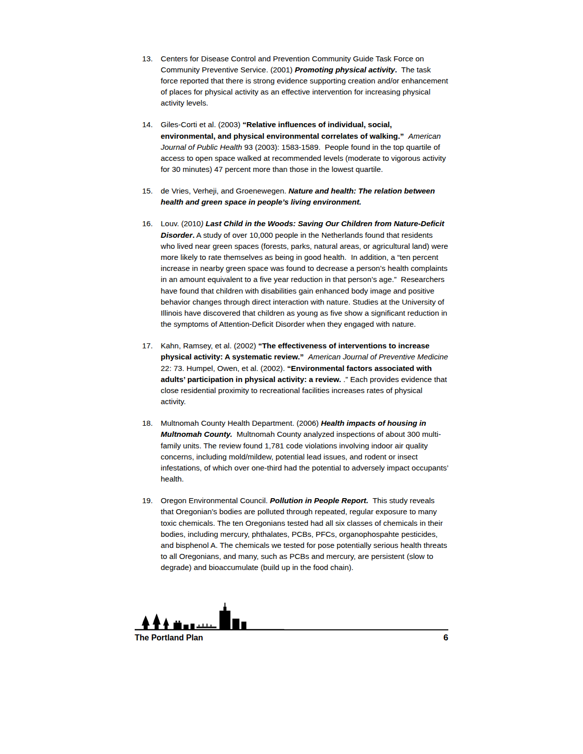Centers for Disease Control and Prevention Community Guide Task Force on Community Preventive Service. (2001) Promoting physical activity. The task force reported that there is strong evidence supporting creation and/or enhancement of places for physical activity as an effective intervention for increasing physical activity levels.
Giles-Corti et al. (2003) “Relative influences of individual, social, environmental, and physical environmental correlates of walking.” American Journal of Public Health 93 (2003): 1583-1589. People found in the top quartile of access to open space walked at recommended levels (moderate to vigorous activity for 30 minutes) 47 percent more than those in the lowest quartile.
de Vries, Verheji, and Groenewegen. Nature and health: The relation between health and green space in people’s living environment.
Louv. (2010) Last Child in the Woods: Saving Our Children from Nature-Deficit Disorder. A study of over 10,000 people in the Netherlands found that residents who lived near green spaces (forests, parks, natural areas, or agricultural land) were more likely to rate themselves as being in good health. In addition, a “ten percent increase in nearby green space was found to decrease a person’s health complaints in an amount equivalent to a five year reduction in that person’s age.” Researchers have found that children with disabilities gain enhanced body image and positive behavior changes through direct interaction with nature. Studies at the University of Illinois have discovered that children as young as five show a significant reduction in the symptoms of Attention-Deficit Disorder when they engaged with nature.
Kahn, Ramsey, et al. (2002) “The effectiveness of interventions to increase physical activity: A systematic review.” American Journal of Preventive Medicine 22: 73. Humpel, Owen, et al. (2002). “Environmental factors associated with adults’ participation in physical activity: a review. .” Each provides evidence that close residential proximity to recreational facilities increases rates of physical activity.
Multnomah County Health Department. (2006) Health impacts of housing in Multnomah County. Multnomah County analyzed inspections of about 300 multi-family units. The review found 1,781 code violations involving indoor air quality concerns, including mold/mildew, potential lead issues, and rodent or insect infestations, of which over one-third had the potential to adversely impact occupants’ health.
Oregon Environmental Council. Pollution in People Report. This study reveals that Oregonian’s bodies are polluted through repeated, regular exposure to many toxic chemicals. The ten Oregonians tested had all six classes of chemicals in their bodies, including mercury, phthalates, PCBs, PFCs, organophospahte pesticides, and bisphenol A. The chemicals we tested for pose potentially serious health threats to all Oregonians, and many, such as PCBs and mercury, are persistent (slow to degrade) and bioaccumulate (build up in the food chain).
The Portland Plan 6